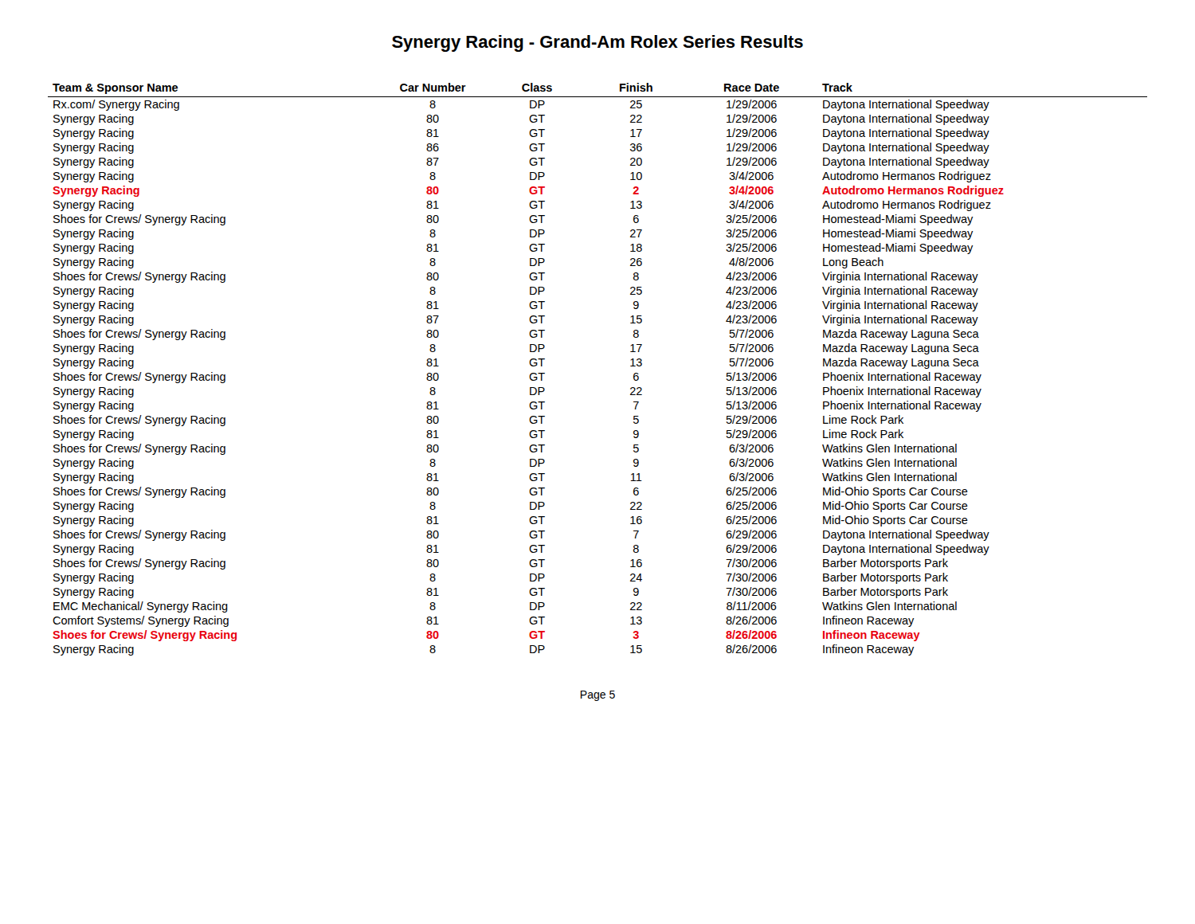Synergy Racing - Grand-Am Rolex Series Results
| Team & Sponsor Name | Car Number | Class | Finish | Race Date | Track |
| --- | --- | --- | --- | --- | --- |
| Rx.com/ Synergy Racing | 8 | DP | 25 | 1/29/2006 | Daytona International Speedway |
| Synergy Racing | 80 | GT | 22 | 1/29/2006 | Daytona International Speedway |
| Synergy Racing | 81 | GT | 17 | 1/29/2006 | Daytona International Speedway |
| Synergy Racing | 86 | GT | 36 | 1/29/2006 | Daytona International Speedway |
| Synergy Racing | 87 | GT | 20 | 1/29/2006 | Daytona International Speedway |
| Synergy Racing | 8 | DP | 10 | 3/4/2006 | Autodromo Hermanos Rodriguez |
| Synergy Racing | 80 | GT | 2 | 3/4/2006 | Autodromo Hermanos Rodriguez |
| Synergy Racing | 81 | GT | 13 | 3/4/2006 | Autodromo Hermanos Rodriguez |
| Shoes for Crews/ Synergy Racing | 80 | GT | 6 | 3/25/2006 | Homestead-Miami Speedway |
| Synergy Racing | 8 | DP | 27 | 3/25/2006 | Homestead-Miami Speedway |
| Synergy Racing | 81 | GT | 18 | 3/25/2006 | Homestead-Miami Speedway |
| Synergy Racing | 8 | DP | 26 | 4/8/2006 | Long Beach |
| Shoes for Crews/ Synergy Racing | 80 | GT | 8 | 4/23/2006 | Virginia International Raceway |
| Synergy Racing | 8 | DP | 25 | 4/23/2006 | Virginia International Raceway |
| Synergy Racing | 81 | GT | 9 | 4/23/2006 | Virginia International Raceway |
| Synergy Racing | 87 | GT | 15 | 4/23/2006 | Virginia International Raceway |
| Shoes for Crews/ Synergy Racing | 80 | GT | 8 | 5/7/2006 | Mazda Raceway Laguna Seca |
| Synergy Racing | 8 | DP | 17 | 5/7/2006 | Mazda Raceway Laguna Seca |
| Synergy Racing | 81 | GT | 13 | 5/7/2006 | Mazda Raceway Laguna Seca |
| Shoes for Crews/ Synergy Racing | 80 | GT | 6 | 5/13/2006 | Phoenix International Raceway |
| Synergy Racing | 8 | DP | 22 | 5/13/2006 | Phoenix International Raceway |
| Synergy Racing | 81 | GT | 7 | 5/13/2006 | Phoenix International Raceway |
| Shoes for Crews/ Synergy Racing | 80 | GT | 5 | 5/29/2006 | Lime Rock Park |
| Synergy Racing | 81 | GT | 9 | 5/29/2006 | Lime Rock Park |
| Shoes for Crews/ Synergy Racing | 80 | GT | 5 | 6/3/2006 | Watkins Glen International |
| Synergy Racing | 8 | DP | 9 | 6/3/2006 | Watkins Glen International |
| Synergy Racing | 81 | GT | 11 | 6/3/2006 | Watkins Glen International |
| Shoes for Crews/ Synergy Racing | 80 | GT | 6 | 6/25/2006 | Mid-Ohio Sports Car Course |
| Synergy Racing | 8 | DP | 22 | 6/25/2006 | Mid-Ohio Sports Car Course |
| Synergy Racing | 81 | GT | 16 | 6/25/2006 | Mid-Ohio Sports Car Course |
| Shoes for Crews/ Synergy Racing | 80 | GT | 7 | 6/29/2006 | Daytona International Speedway |
| Synergy Racing | 81 | GT | 8 | 6/29/2006 | Daytona International Speedway |
| Shoes for Crews/ Synergy Racing | 80 | GT | 16 | 7/30/2006 | Barber Motorsports Park |
| Synergy Racing | 8 | DP | 24 | 7/30/2006 | Barber Motorsports Park |
| Synergy Racing | 81 | GT | 9 | 7/30/2006 | Barber Motorsports Park |
| EMC Mechanical/ Synergy Racing | 8 | DP | 22 | 8/11/2006 | Watkins Glen International |
| Comfort Systems/ Synergy Racing | 81 | GT | 13 | 8/26/2006 | Infineon Raceway |
| Shoes for Crews/ Synergy Racing | 80 | GT | 3 | 8/26/2006 | Infineon Raceway |
| Synergy Racing | 8 | DP | 15 | 8/26/2006 | Infineon Raceway |
Page 5